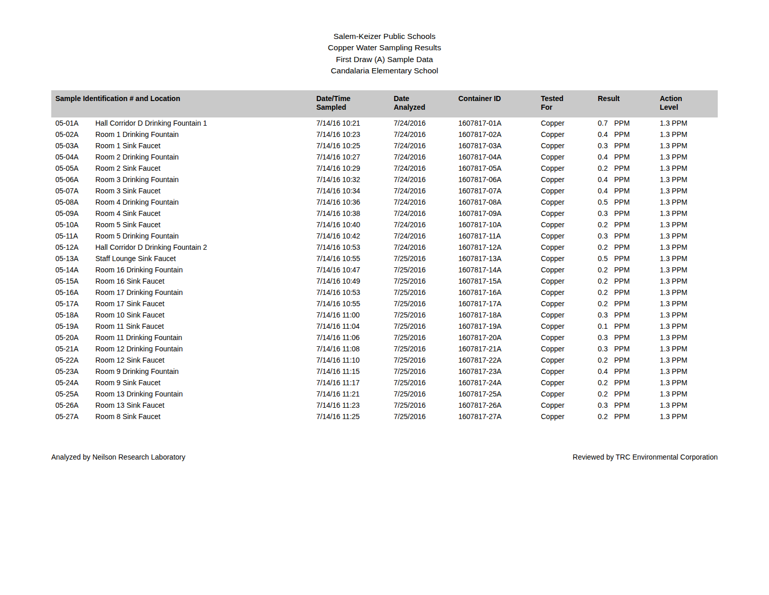Salem-Keizer Public Schools
Copper Water Sampling Results
First Draw (A) Sample Data
Candalaria Elementary School
| Sample Identification # and Location | Date/Time Sampled | Date Analyzed | Container ID | Tested For | Result | Action Level |
| --- | --- | --- | --- | --- | --- | --- |
| 05-01A | Hall Corridor D Drinking Fountain 1 | 7/14/16 10:21 | 7/24/2016 | 1607817-01A | Copper | 0.7 PPM | 1.3 PPM |
| 05-02A | Room 1 Drinking Fountain | 7/14/16 10:23 | 7/24/2016 | 1607817-02A | Copper | 0.4 PPM | 1.3 PPM |
| 05-03A | Room 1 Sink Faucet | 7/14/16 10:25 | 7/24/2016 | 1607817-03A | Copper | 0.3 PPM | 1.3 PPM |
| 05-04A | Room 2 Drinking Fountain | 7/14/16 10:27 | 7/24/2016 | 1607817-04A | Copper | 0.4 PPM | 1.3 PPM |
| 05-05A | Room 2 Sink Faucet | 7/14/16 10:29 | 7/24/2016 | 1607817-05A | Copper | 0.2 PPM | 1.3 PPM |
| 05-06A | Room 3 Drinking Fountain | 7/14/16 10:32 | 7/24/2016 | 1607817-06A | Copper | 0.4 PPM | 1.3 PPM |
| 05-07A | Room 3 Sink Faucet | 7/14/16 10:34 | 7/24/2016 | 1607817-07A | Copper | 0.4 PPM | 1.3 PPM |
| 05-08A | Room 4 Drinking Fountain | 7/14/16 10:36 | 7/24/2016 | 1607817-08A | Copper | 0.5 PPM | 1.3 PPM |
| 05-09A | Room 4 Sink Faucet | 7/14/16 10:38 | 7/24/2016 | 1607817-09A | Copper | 0.3 PPM | 1.3 PPM |
| 05-10A | Room 5 Sink Faucet | 7/14/16 10:40 | 7/24/2016 | 1607817-10A | Copper | 0.2 PPM | 1.3 PPM |
| 05-11A | Room 5 Drinking Fountain | 7/14/16 10:42 | 7/24/2016 | 1607817-11A | Copper | 0.3 PPM | 1.3 PPM |
| 05-12A | Hall Corridor D Drinking Fountain 2 | 7/14/16 10:53 | 7/24/2016 | 1607817-12A | Copper | 0.2 PPM | 1.3 PPM |
| 05-13A | Staff Lounge Sink Faucet | 7/14/16 10:55 | 7/25/2016 | 1607817-13A | Copper | 0.5 PPM | 1.3 PPM |
| 05-14A | Room 16 Drinking Fountain | 7/14/16 10:47 | 7/25/2016 | 1607817-14A | Copper | 0.2 PPM | 1.3 PPM |
| 05-15A | Room 16 Sink Faucet | 7/14/16 10:49 | 7/25/2016 | 1607817-15A | Copper | 0.2 PPM | 1.3 PPM |
| 05-16A | Room 17 Drinking Fountain | 7/14/16 10:53 | 7/25/2016 | 1607817-16A | Copper | 0.2 PPM | 1.3 PPM |
| 05-17A | Room 17 Sink Faucet | 7/14/16 10:55 | 7/25/2016 | 1607817-17A | Copper | 0.2 PPM | 1.3 PPM |
| 05-18A | Room 10 Sink Faucet | 7/14/16 11:00 | 7/25/2016 | 1607817-18A | Copper | 0.3 PPM | 1.3 PPM |
| 05-19A | Room 11 Sink Faucet | 7/14/16 11:04 | 7/25/2016 | 1607817-19A | Copper | 0.1 PPM | 1.3 PPM |
| 05-20A | Room 11 Drinking Fountain | 7/14/16 11:06 | 7/25/2016 | 1607817-20A | Copper | 0.3 PPM | 1.3 PPM |
| 05-21A | Room 12 Drinking Fountain | 7/14/16 11:08 | 7/25/2016 | 1607817-21A | Copper | 0.3 PPM | 1.3 PPM |
| 05-22A | Room 12 Sink Faucet | 7/14/16 11:10 | 7/25/2016 | 1607817-22A | Copper | 0.2 PPM | 1.3 PPM |
| 05-23A | Room 9 Drinking Fountain | 7/14/16 11:15 | 7/25/2016 | 1607817-23A | Copper | 0.4 PPM | 1.3 PPM |
| 05-24A | Room 9 Sink Faucet | 7/14/16 11:17 | 7/25/2016 | 1607817-24A | Copper | 0.2 PPM | 1.3 PPM |
| 05-25A | Room 13 Drinking Fountain | 7/14/16 11:21 | 7/25/2016 | 1607817-25A | Copper | 0.2 PPM | 1.3 PPM |
| 05-26A | Room 13 Sink Faucet | 7/14/16 11:23 | 7/25/2016 | 1607817-26A | Copper | 0.3 PPM | 1.3 PPM |
| 05-27A | Room 8 Sink Faucet | 7/14/16 11:25 | 7/25/2016 | 1607817-27A | Copper | 0.2 PPM | 1.3 PPM |
Analyzed by Neilson Research Laboratory
Reviewed by TRC Environmental Corporation